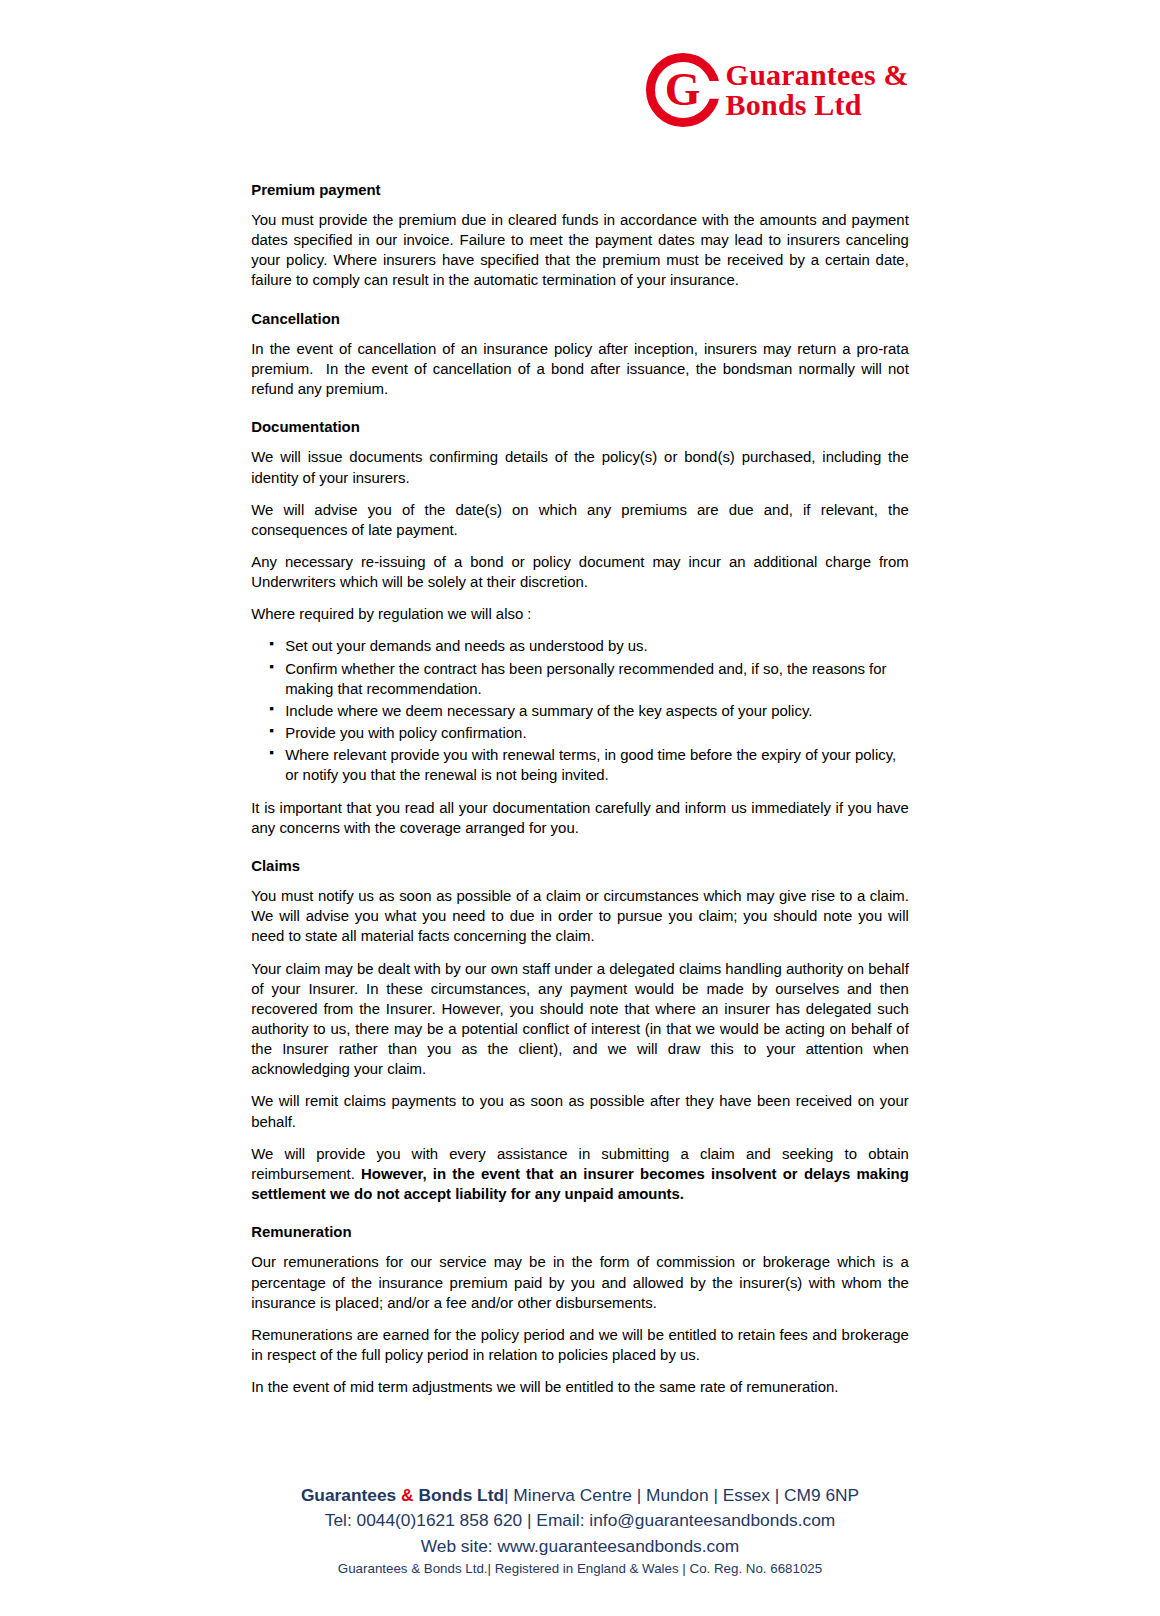G
Guarantees & Bonds Ltd
Premium payment
You must provide the premium due in cleared funds in accordance with the amounts and payment dates specified in our invoice. Failure to meet the payment dates may lead to insurers canceling your policy. Where insurers have specified that the premium must be received by a certain date, failure to comply can result in the automatic termination of your insurance.
Cancellation
In the event of cancellation of an insurance policy after inception, insurers may return a pro-rata premium. In the event of cancellation of a bond after issuance, the bondsman normally will not refund any premium.
Documentation
We will issue documents confirming details of the policy(s) or bond(s) purchased, including the identity of your insurers.
We will advise you of the date(s) on which any premiums are due and, if relevant, the consequences of late payment.
Any necessary re-issuing of a bond or policy document may incur an additional charge from Underwriters which will be solely at their discretion.
Where required by regulation we will also :
Set out your demands and needs as understood by us.
Confirm whether the contract has been personally recommended and, if so, the reasons for making that recommendation.
Include where we deem necessary a summary of the key aspects of your policy.
Provide you with policy confirmation.
Where relevant provide you with renewal terms, in good time before the expiry of your policy, or notify you that the renewal is not being invited.
It is important that you read all your documentation carefully and inform us immediately if you have any concerns with the coverage arranged for you.
Claims
You must notify us as soon as possible of a claim or circumstances which may give rise to a claim. We will advise you what you need to due in order to pursue you claim; you should note you will need to state all material facts concerning the claim.
Your claim may be dealt with by our own staff under a delegated claims handling authority on behalf of your Insurer. In these circumstances, any payment would be made by ourselves and then recovered from the Insurer. However, you should note that where an insurer has delegated such authority to us, there may be a potential conflict of interest (in that we would be acting on behalf of the Insurer rather than you as the client), and we will draw this to your attention when acknowledging your claim.
We will remit claims payments to you as soon as possible after they have been received on your behalf.
We will provide you with every assistance in submitting a claim and seeking to obtain reimbursement. However, in the event that an insurer becomes insolvent or delays making settlement we do not accept liability for any unpaid amounts.
Remuneration
Our remunerations for our service may be in the form of commission or brokerage which is a percentage of the insurance premium paid by you and allowed by the insurer(s) with whom the insurance is placed; and/or a fee and/or other disbursements.
Remunerations are earned for the policy period and we will be entitled to retain fees and brokerage in respect of the full policy period in relation to policies placed by us.
In the event of mid term adjustments we will be entitled to the same rate of remuneration.
Guarantees & Bonds Ltd| Minerva Centre | Mundon | Essex | CM9 6NP
Tel: 0044(0)1621 858 620 | Email: info@guaranteesandbonds.com
Web site: www.guaranteesandbonds.com
Guarantees & Bonds Ltd.| Registered in England & Wales | Co. Reg. No. 6681025